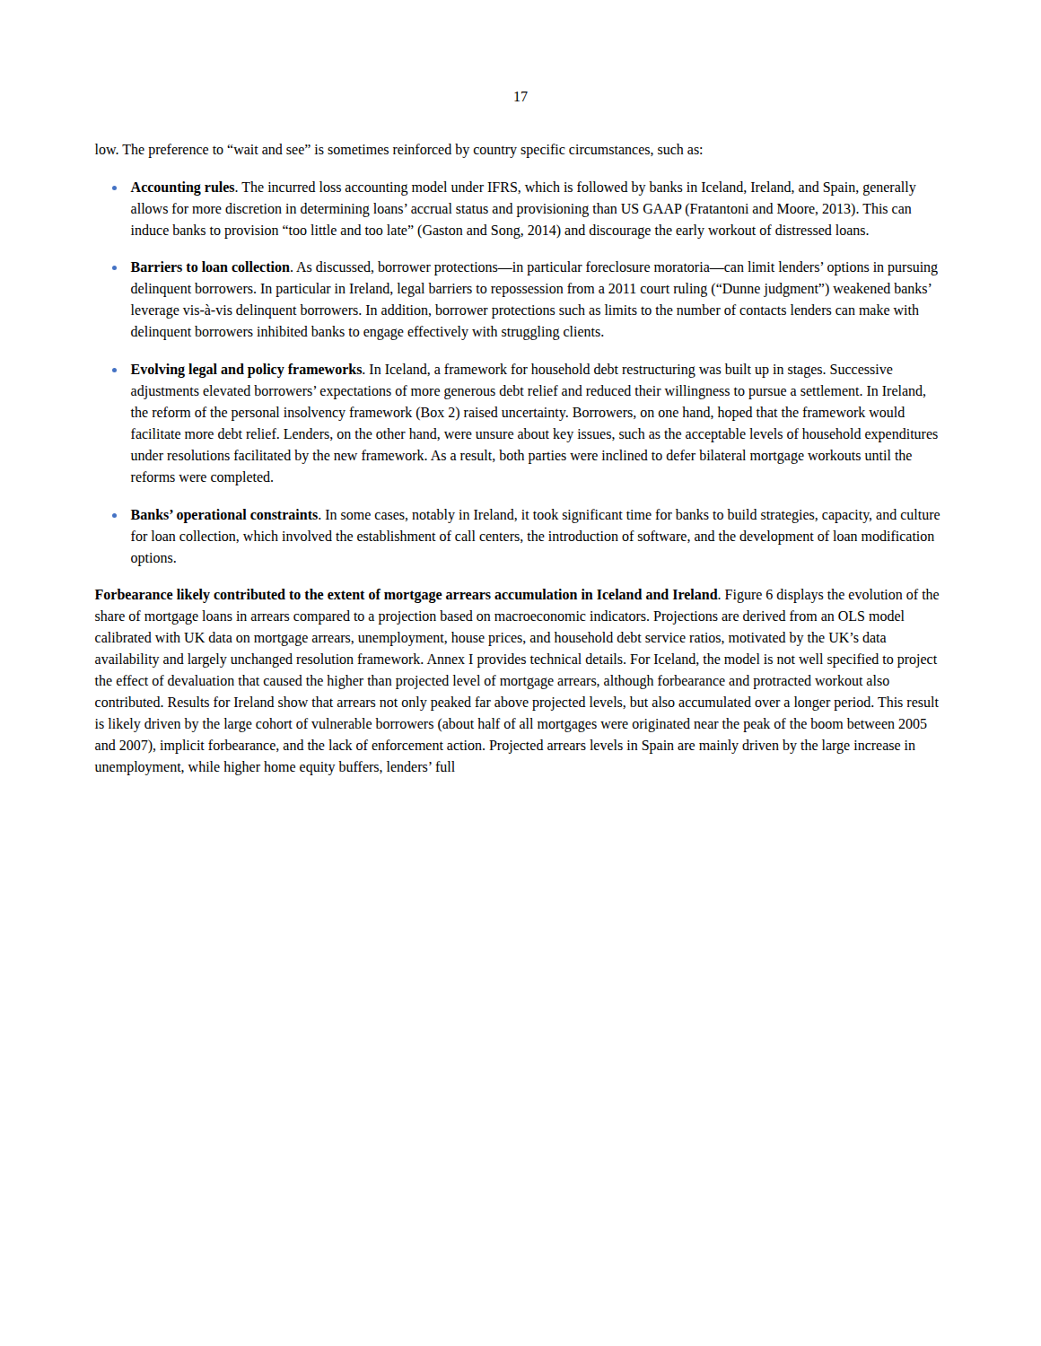17
low. The preference to “wait and see” is sometimes reinforced by country specific circumstances, such as:
Accounting rules. The incurred loss accounting model under IFRS, which is followed by banks in Iceland, Ireland, and Spain, generally allows for more discretion in determining loans’ accrual status and provisioning than US GAAP (Fratantoni and Moore, 2013). This can induce banks to provision “too little and too late” (Gaston and Song, 2014) and discourage the early workout of distressed loans.
Barriers to loan collection. As discussed, borrower protections—in particular foreclosure moratoria—can limit lenders’ options in pursuing delinquent borrowers. In particular in Ireland, legal barriers to repossession from a 2011 court ruling (“Dunne judgment”) weakened banks’ leverage vis-à-vis delinquent borrowers. In addition, borrower protections such as limits to the number of contacts lenders can make with delinquent borrowers inhibited banks to engage effectively with struggling clients.
Evolving legal and policy frameworks. In Iceland, a framework for household debt restructuring was built up in stages. Successive adjustments elevated borrowers’ expectations of more generous debt relief and reduced their willingness to pursue a settlement. In Ireland, the reform of the personal insolvency framework (Box 2) raised uncertainty. Borrowers, on one hand, hoped that the framework would facilitate more debt relief. Lenders, on the other hand, were unsure about key issues, such as the acceptable levels of household expenditures under resolutions facilitated by the new framework. As a result, both parties were inclined to defer bilateral mortgage workouts until the reforms were completed.
Banks’ operational constraints. In some cases, notably in Ireland, it took significant time for banks to build strategies, capacity, and culture for loan collection, which involved the establishment of call centers, the introduction of software, and the development of loan modification options.
Forbearance likely contributed to the extent of mortgage arrears accumulation in Iceland and Ireland. Figure 6 displays the evolution of the share of mortgage loans in arrears compared to a projection based on macroeconomic indicators. Projections are derived from an OLS model calibrated with UK data on mortgage arrears, unemployment, house prices, and household debt service ratios, motivated by the UK’s data availability and largely unchanged resolution framework. Annex I provides technical details. For Iceland, the model is not well specified to project the effect of devaluation that caused the higher than projected level of mortgage arrears, although forbearance and protracted workout also contributed. Results for Ireland show that arrears not only peaked far above projected levels, but also accumulated over a longer period. This result is likely driven by the large cohort of vulnerable borrowers (about half of all mortgages were originated near the peak of the boom between 2005 and 2007), implicit forbearance, and the lack of enforcement action. Projected arrears levels in Spain are mainly driven by the large increase in unemployment, while higher home equity buffers, lenders’ full